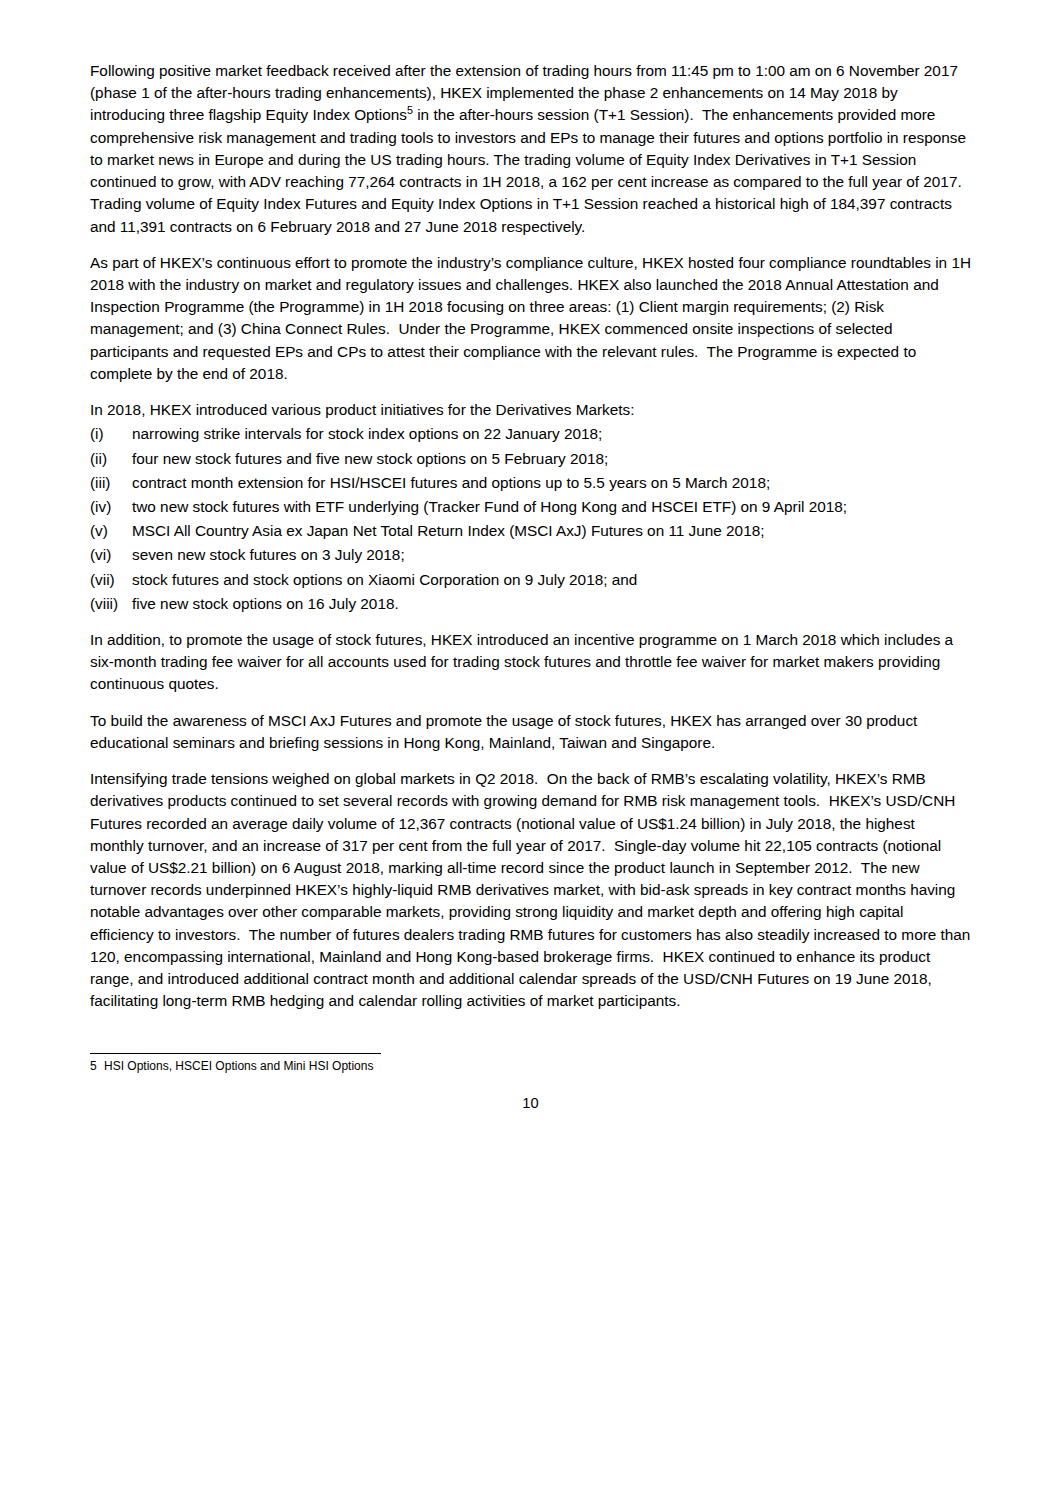Following positive market feedback received after the extension of trading hours from 11:45 pm to 1:00 am on 6 November 2017 (phase 1 of the after-hours trading enhancements), HKEX implemented the phase 2 enhancements on 14 May 2018 by introducing three flagship Equity Index Options5 in the after-hours session (T+1 Session). The enhancements provided more comprehensive risk management and trading tools to investors and EPs to manage their futures and options portfolio in response to market news in Europe and during the US trading hours. The trading volume of Equity Index Derivatives in T+1 Session continued to grow, with ADV reaching 77,264 contracts in 1H 2018, a 162 per cent increase as compared to the full year of 2017. Trading volume of Equity Index Futures and Equity Index Options in T+1 Session reached a historical high of 184,397 contracts and 11,391 contracts on 6 February 2018 and 27 June 2018 respectively.
As part of HKEX’s continuous effort to promote the industry’s compliance culture, HKEX hosted four compliance roundtables in 1H 2018 with the industry on market and regulatory issues and challenges. HKEX also launched the 2018 Annual Attestation and Inspection Programme (the Programme) in 1H 2018 focusing on three areas: (1) Client margin requirements; (2) Risk management; and (3) China Connect Rules. Under the Programme, HKEX commenced onsite inspections of selected participants and requested EPs and CPs to attest their compliance with the relevant rules. The Programme is expected to complete by the end of 2018.
In 2018, HKEX introduced various product initiatives for the Derivatives Markets:
(i) narrowing strike intervals for stock index options on 22 January 2018;
(ii) four new stock futures and five new stock options on 5 February 2018;
(iii) contract month extension for HSI/HSCEI futures and options up to 5.5 years on 5 March 2018;
(iv) two new stock futures with ETF underlying (Tracker Fund of Hong Kong and HSCEI ETF) on 9 April 2018;
(v) MSCI All Country Asia ex Japan Net Total Return Index (MSCI AxJ) Futures on 11 June 2018;
(vi) seven new stock futures on 3 July 2018;
(vii) stock futures and stock options on Xiaomi Corporation on 9 July 2018; and
(viii) five new stock options on 16 July 2018.
In addition, to promote the usage of stock futures, HKEX introduced an incentive programme on 1 March 2018 which includes a six-month trading fee waiver for all accounts used for trading stock futures and throttle fee waiver for market makers providing continuous quotes.
To build the awareness of MSCI AxJ Futures and promote the usage of stock futures, HKEX has arranged over 30 product educational seminars and briefing sessions in Hong Kong, Mainland, Taiwan and Singapore.
Intensifying trade tensions weighed on global markets in Q2 2018. On the back of RMB’s escalating volatility, HKEX’s RMB derivatives products continued to set several records with growing demand for RMB risk management tools. HKEX’s USD/CNH Futures recorded an average daily volume of 12,367 contracts (notional value of US$1.24 billion) in July 2018, the highest monthly turnover, and an increase of 317 per cent from the full year of 2017. Single-day volume hit 22,105 contracts (notional value of US$2.21 billion) on 6 August 2018, marking all-time record since the product launch in September 2012. The new turnover records underpinned HKEX’s highly-liquid RMB derivatives market, with bid-ask spreads in key contract months having notable advantages over other comparable markets, providing strong liquidity and market depth and offering high capital efficiency to investors. The number of futures dealers trading RMB futures for customers has also steadily increased to more than 120, encompassing international, Mainland and Hong Kong-based brokerage firms. HKEX continued to enhance its product range, and introduced additional contract month and additional calendar spreads of the USD/CNH Futures on 19 June 2018, facilitating long-term RMB hedging and calendar rolling activities of market participants.
5 HSI Options, HSCEI Options and Mini HSI Options
10